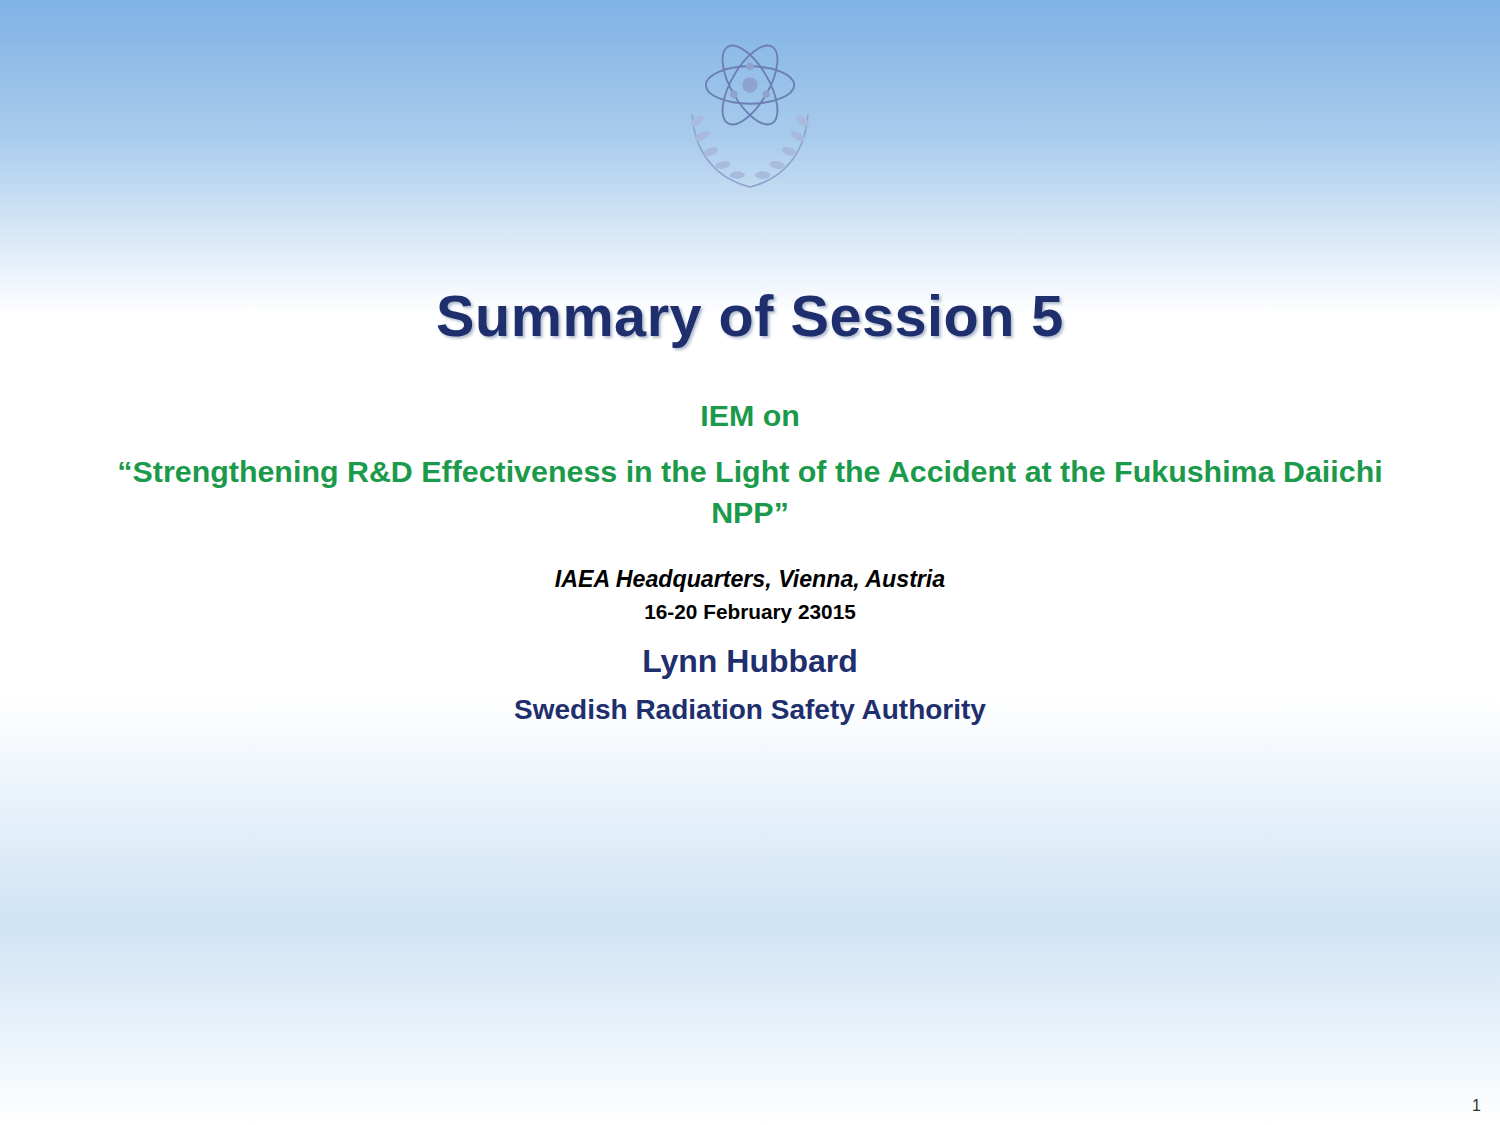Summary of Session 5
IEM on “Strengthening R&D Effectiveness in the Light of the Accident at the Fukushima Daiichi NPP”
IAEA Headquarters, Vienna, Austria
16-20 February 23015
Lynn Hubbard
Swedish Radiation Safety Authority
1